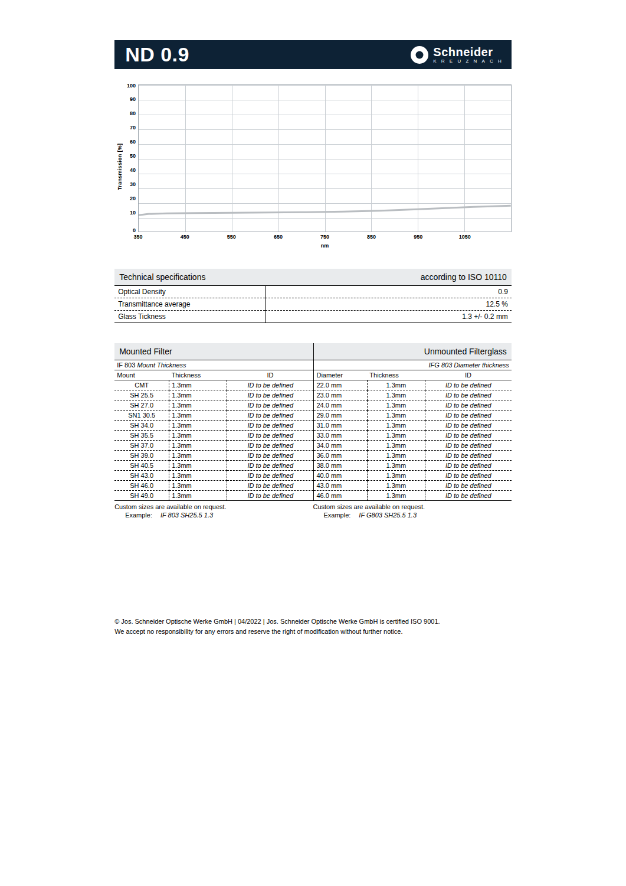ND 0.9
Schneider K R E U Z N A C H
Transmission [%]
100 90 80 70 60 50 40 30 20 10 0
350 450 550 650 750 850 950 1050
nm
| Technical specifications | according to ISO 10110 |
| --- | --- |
| Optical Density | 0.9 |
| Transmittance average | 12.5 % |
| Glass Tickness | 1.3 +/- 0.2 mm |
| Mounted Filter | Unmounted Filterglass |
| --- | --- |
| IF 803 Mount Thickness | IFG 803 Diameter thickness |
| Mount | Thickness | ID | Diameter | Thickness | ID |
| CMT | 1.3mm | ID to be defined | 22.0 mm | 1.3mm | ID to be defined |
| SH 25.5 | 1.3mm | ID to be defined | 23.0 mm | 1.3mm | ID to be defined |
| SH 27.0 | 1.3mm | ID to be defined | 24.0 mm | 1.3mm | ID to be defined |
| SN1 30.5 | 1.3mm | ID to be defined | 29.0 mm | 1.3mm | ID to be defined |
| SH 34.0 | 1.3mm | ID to be defined | 31.0 mm | 1.3mm | ID to be defined |
| SH 35.5 | 1.3mm | ID to be defined | 33.0 mm | 1.3mm | ID to be defined |
| SH 37.0 | 1.3mm | ID to be defined | 34.0 mm | 1.3mm | ID to be defined |
| SH 39.0 | 1.3mm | ID to be defined | 36.0 mm | 1.3mm | ID to be defined |
| SH 40.5 | 1.3mm | ID to be defined | 38.0 mm | 1.3mm | ID to be defined |
| SH 43.0 | 1.3mm | ID to be defined | 40.0 mm | 1.3mm | ID to be defined |
| SH 46.0 | 1.3mm | ID to be defined | 43.0 mm | 1.3mm | ID to be defined |
| SH 49.0 | 1.3mm | ID to be defined | 46.0 mm | 1.3mm | ID to be defined |
Custom sizes are available on request.
Example:IF 803 SH25.5 1.3
Custom sizes are available on request.
Example:IF G803 SH25.5 1.3
© Jos. Schneider Optische Werke GmbH | 04/2022 | Jos. Schneider Optische Werke GmbH is certified ISO 9001.
We accept no responsibility for any errors and reserve the right of modification without further notice.